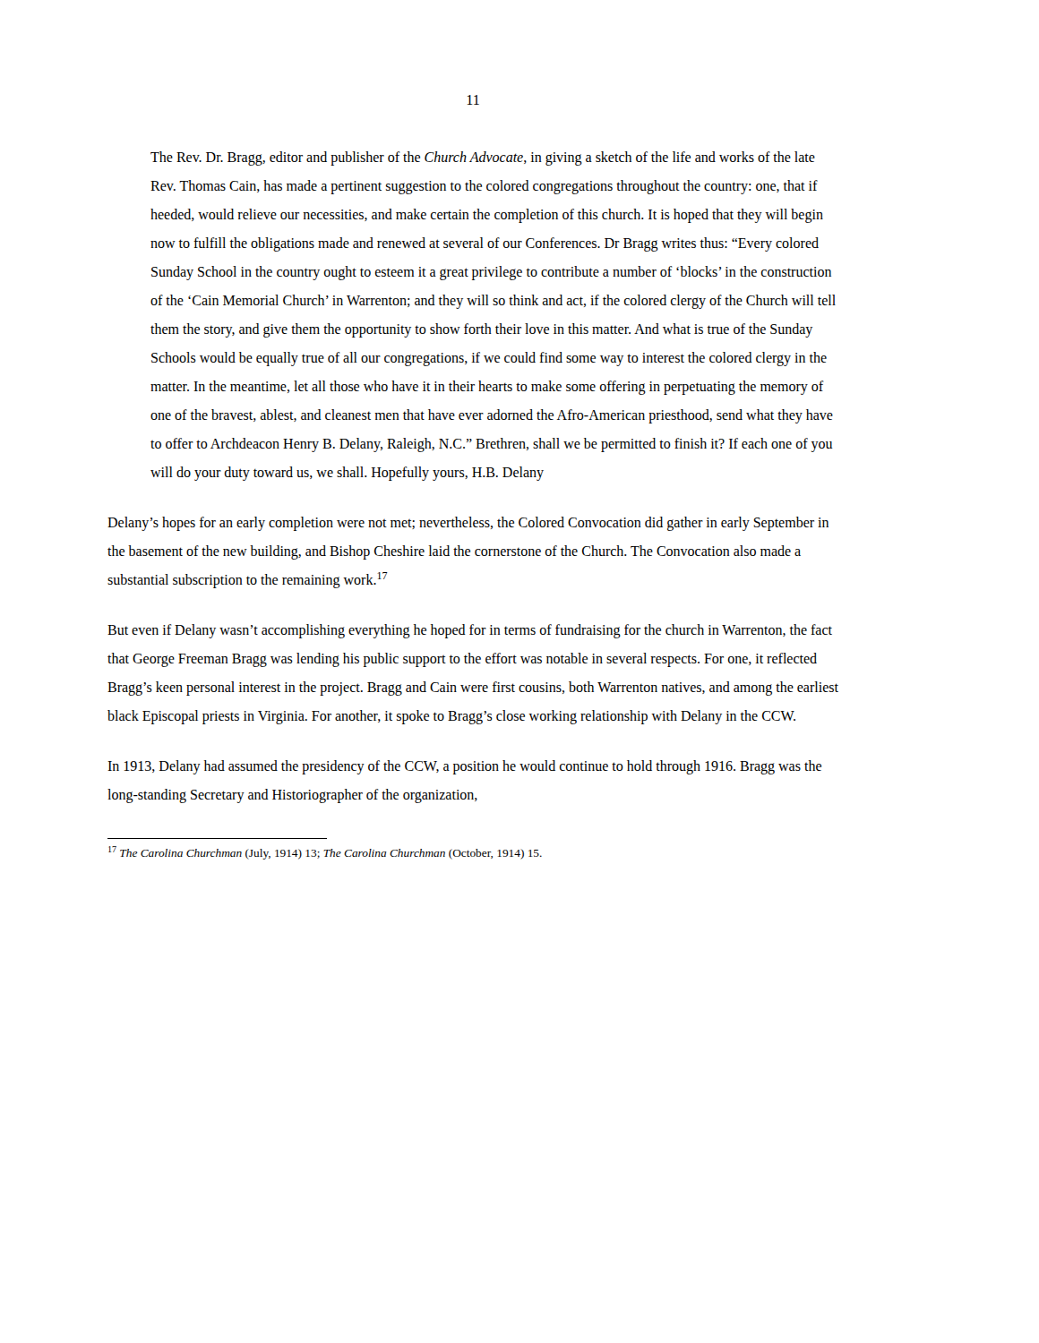11
The Rev. Dr. Bragg, editor and publisher of the Church Advocate, in giving a sketch of the life and works of the late Rev. Thomas Cain, has made a pertinent suggestion to the colored congregations throughout the country: one, that if heeded, would relieve our necessities, and make certain the completion of this church. It is hoped that they will begin now to fulfill the obligations made and renewed at several of our Conferences. Dr Bragg writes thus: “Every colored Sunday School in the country ought to esteem it a great privilege to contribute a number of ‘blocks’ in the construction of the ‘Cain Memorial Church’ in Warrenton; and they will so think and act, if the colored clergy of the Church will tell them the story, and give them the opportunity to show forth their love in this matter. And what is true of the Sunday Schools would be equally true of all our congregations, if we could find some way to interest the colored clergy in the matter. In the meantime, let all those who have it in their hearts to make some offering in perpetuating the memory of one of the bravest, ablest, and cleanest men that have ever adorned the Afro-American priesthood, send what they have to offer to Archdeacon Henry B. Delany, Raleigh, N.C.” Brethren, shall we be permitted to finish it? If each one of you will do your duty toward us, we shall. Hopefully yours, H.B. Delany
Delany’s hopes for an early completion were not met; nevertheless, the Colored Convocation did gather in early September in the basement of the new building, and Bishop Cheshire laid the cornerstone of the Church. The Convocation also made a substantial subscription to the remaining work.17
But even if Delany wasn’t accomplishing everything he hoped for in terms of fundraising for the church in Warrenton, the fact that George Freeman Bragg was lending his public support to the effort was notable in several respects. For one, it reflected Bragg’s keen personal interest in the project. Bragg and Cain were first cousins, both Warrenton natives, and among the earliest black Episcopal priests in Virginia. For another, it spoke to Bragg’s close working relationship with Delany in the CCW.
In 1913, Delany had assumed the presidency of the CCW, a position he would continue to hold through 1916. Bragg was the long-standing Secretary and Historiographer of the organization,
17 The Carolina Churchman (July, 1914) 13; The Carolina Churchman (October, 1914) 15.